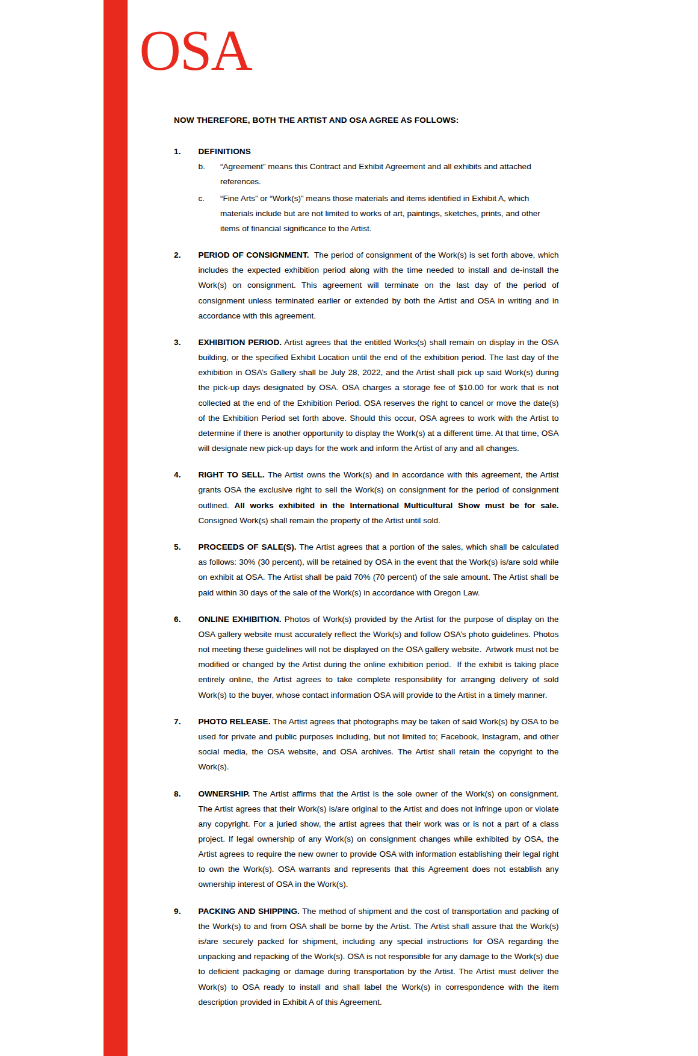OSA
NOW THEREFORE, BOTH THE ARTIST AND OSA AGREE AS FOLLOWS:
DEFINITIONS
b.“Agreement” means this Contract and Exhibit Agreement and all exhibits and attached references.
c.“Fine Arts” or “Work(s)” means those materials and items identified in Exhibit A, which materials include but are not limited to works of art, paintings, sketches, prints, and other items of financial significance to the Artist.
PERIOD OF CONSIGNMENT. The period of consignment of the Work(s) is set forth above, which includes the expected exhibition period along with the time needed to install and de-install the Work(s) on consignment. This agreement will terminate on the last day of the period of consignment unless terminated earlier or extended by both the Artist and OSA in writing and in accordance with this agreement.
EXHIBITION PERIOD. Artist agrees that the entitled Works(s) shall remain on display in the OSA building, or the specified Exhibit Location until the end of the exhibition period. The last day of the exhibition in OSA’s Gallery shall be July 28, 2022, and the Artist shall pick up said Work(s) during the pick-up days designated by OSA. OSA charges a storage fee of $10.00 for work that is not collected at the end of the Exhibition Period. OSA reserves the right to cancel or move the date(s) of the Exhibition Period set forth above. Should this occur, OSA agrees to work with the Artist to determine if there is another opportunity to display the Work(s) at a different time. At that time, OSA will designate new pick-up days for the work and inform the Artist of any and all changes.
RIGHT TO SELL. The Artist owns the Work(s) and in accordance with this agreement, the Artist grants OSA the exclusive right to sell the Work(s) on consignment for the period of consignment outlined. All works exhibited in the International Multicultural Show must be for sale. Consigned Work(s) shall remain the property of the Artist until sold.
PROCEEDS OF SALE(S). The Artist agrees that a portion of the sales, which shall be calculated as follows: 30% (30 percent), will be retained by OSA in the event that the Work(s) is/are sold while on exhibit at OSA. The Artist shall be paid 70% (70 percent) of the sale amount. The Artist shall be paid within 30 days of the sale of the Work(s) in accordance with Oregon Law.
ONLINE EXHIBITION. Photos of Work(s) provided by the Artist for the purpose of display on the OSA gallery website must accurately reflect the Work(s) and follow OSA’s photo guidelines. Photos not meeting these guidelines will not be displayed on the OSA gallery website. Artwork must not be modified or changed by the Artist during the online exhibition period. If the exhibit is taking place entirely online, the Artist agrees to take complete responsibility for arranging delivery of sold Work(s) to the buyer, whose contact information OSA will provide to the Artist in a timely manner.
PHOTO RELEASE. The Artist agrees that photographs may be taken of said Work(s) by OSA to be used for private and public purposes including, but not limited to; Facebook, Instagram, and other social media, the OSA website, and OSA archives. The Artist shall retain the copyright to the Work(s).
OWNERSHIP. The Artist affirms that the Artist is the sole owner of the Work(s) on consignment. The Artist agrees that their Work(s) is/are original to the Artist and does not infringe upon or violate any copyright. For a juried show, the artist agrees that their work was or is not a part of a class project. If legal ownership of any Work(s) on consignment changes while exhibited by OSA, the Artist agrees to require the new owner to provide OSA with information establishing their legal right to own the Work(s). OSA warrants and represents that this Agreement does not establish any ownership interest of OSA in the Work(s).
PACKING AND SHIPPING. The method of shipment and the cost of transportation and packing of the Work(s) to and from OSA shall be borne by the Artist. The Artist shall assure that the Work(s) is/are securely packed for shipment, including any special instructions for OSA regarding the unpacking and repacking of the Work(s). OSA is not responsible for any damage to the Work(s) due to deficient packaging or damage during transportation by the Artist. The Artist must deliver the Work(s) to OSA ready to install and shall label the Work(s) in correspondence with the item description provided in Exhibit A of this Agreement.